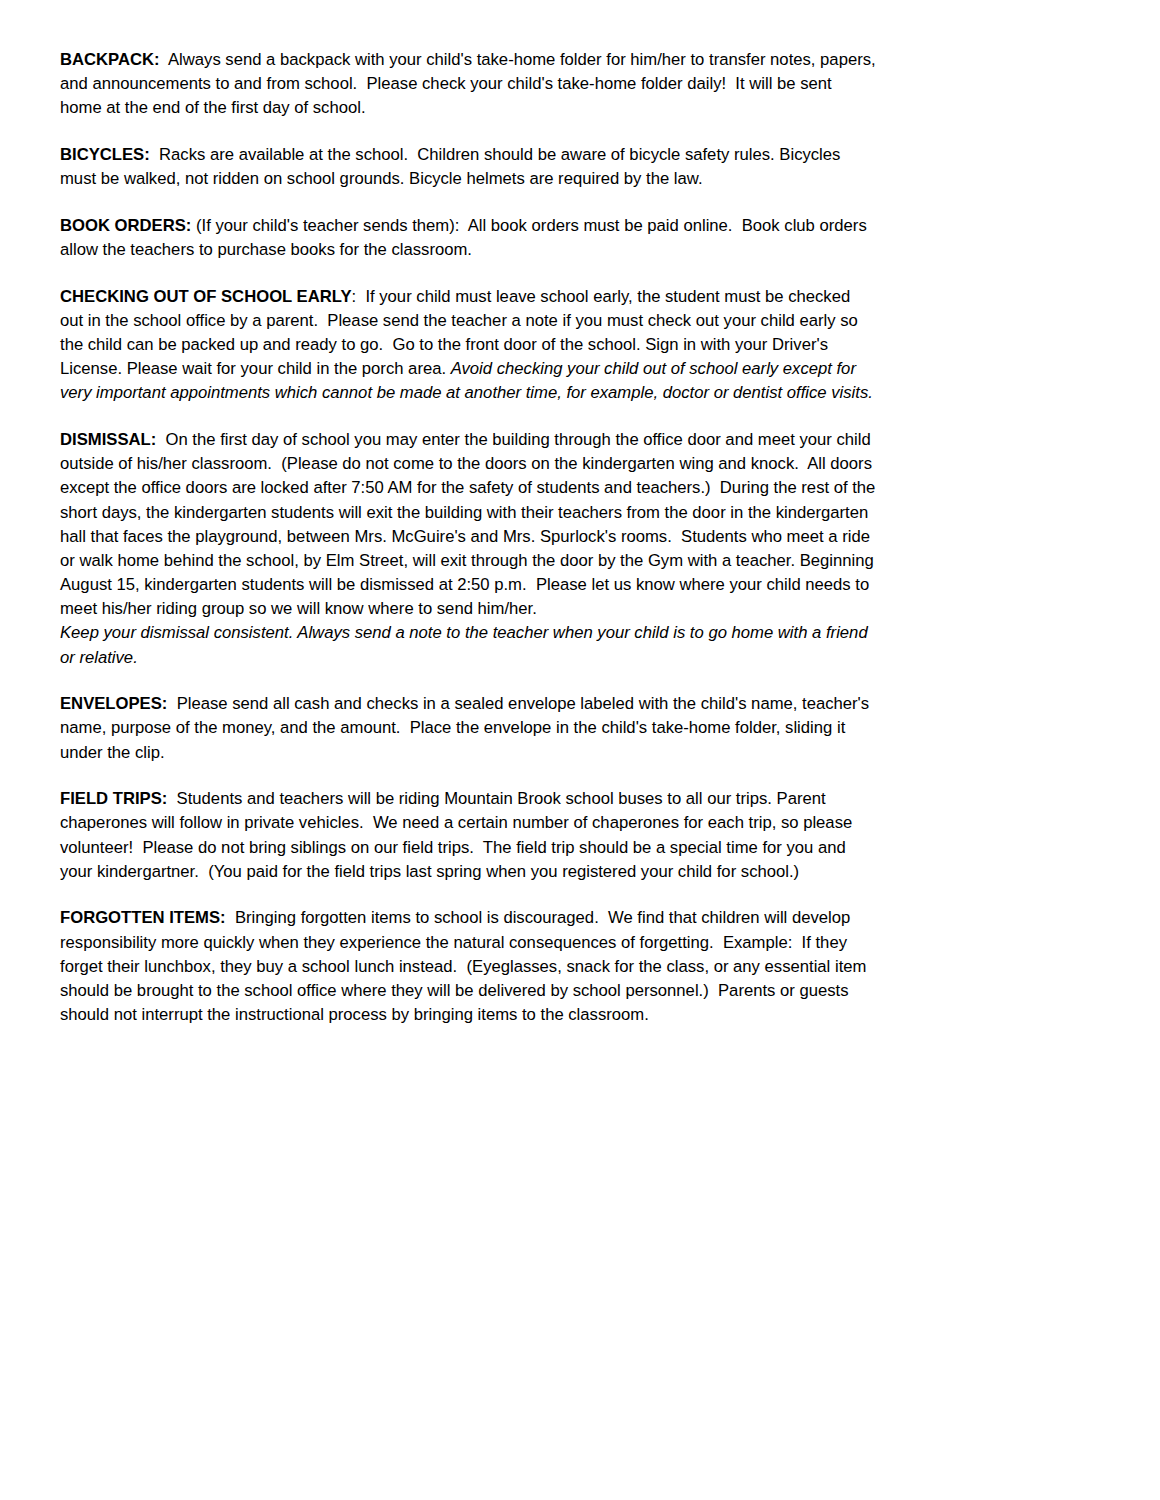BACKPACK: Always send a backpack with your child's take-home folder for him/her to transfer notes, papers, and announcements to and from school. Please check your child's take-home folder daily! It will be sent home at the end of the first day of school.
BICYCLES: Racks are available at the school. Children should be aware of bicycle safety rules. Bicycles must be walked, not ridden on school grounds. Bicycle helmets are required by the law.
BOOK ORDERS: (If your child's teacher sends them): All book orders must be paid online. Book club orders allow the teachers to purchase books for the classroom.
CHECKING OUT OF SCHOOL EARLY: If your child must leave school early, the student must be checked out in the school office by a parent. Please send the teacher a note if you must check out your child early so the child can be packed up and ready to go. Go to the front door of the school. Sign in with your Driver's License. Please wait for your child in the porch area. Avoid checking your child out of school early except for very important appointments which cannot be made at another time, for example, doctor or dentist office visits.
DISMISSAL: On the first day of school you may enter the building through the office door and meet your child outside of his/her classroom. (Please do not come to the doors on the kindergarten wing and knock. All doors except the office doors are locked after 7:50 AM for the safety of students and teachers.) During the rest of the short days, the kindergarten students will exit the building with their teachers from the door in the kindergarten hall that faces the playground, between Mrs. McGuire's and Mrs. Spurlock's rooms. Students who meet a ride or walk home behind the school, by Elm Street, will exit through the door by the Gym with a teacher. Beginning August 15, kindergarten students will be dismissed at 2:50 p.m. Please let us know where your child needs to meet his/her riding group so we will know where to send him/her.
Keep your dismissal consistent. Always send a note to the teacher when your child is to go home with a friend or relative.
ENVELOPES: Please send all cash and checks in a sealed envelope labeled with the child's name, teacher's name, purpose of the money, and the amount. Place the envelope in the child's take-home folder, sliding it under the clip.
FIELD TRIPS: Students and teachers will be riding Mountain Brook school buses to all our trips. Parent chaperones will follow in private vehicles. We need a certain number of chaperones for each trip, so please volunteer! Please do not bring siblings on our field trips. The field trip should be a special time for you and your kindergartner. (You paid for the field trips last spring when you registered your child for school.)
FORGOTTEN ITEMS: Bringing forgotten items to school is discouraged. We find that children will develop responsibility more quickly when they experience the natural consequences of forgetting. Example: If they forget their lunchbox, they buy a school lunch instead. (Eyeglasses, snack for the class, or any essential item should be brought to the school office where they will be delivered by school personnel.) Parents or guests should not interrupt the instructional process by bringing items to the classroom.